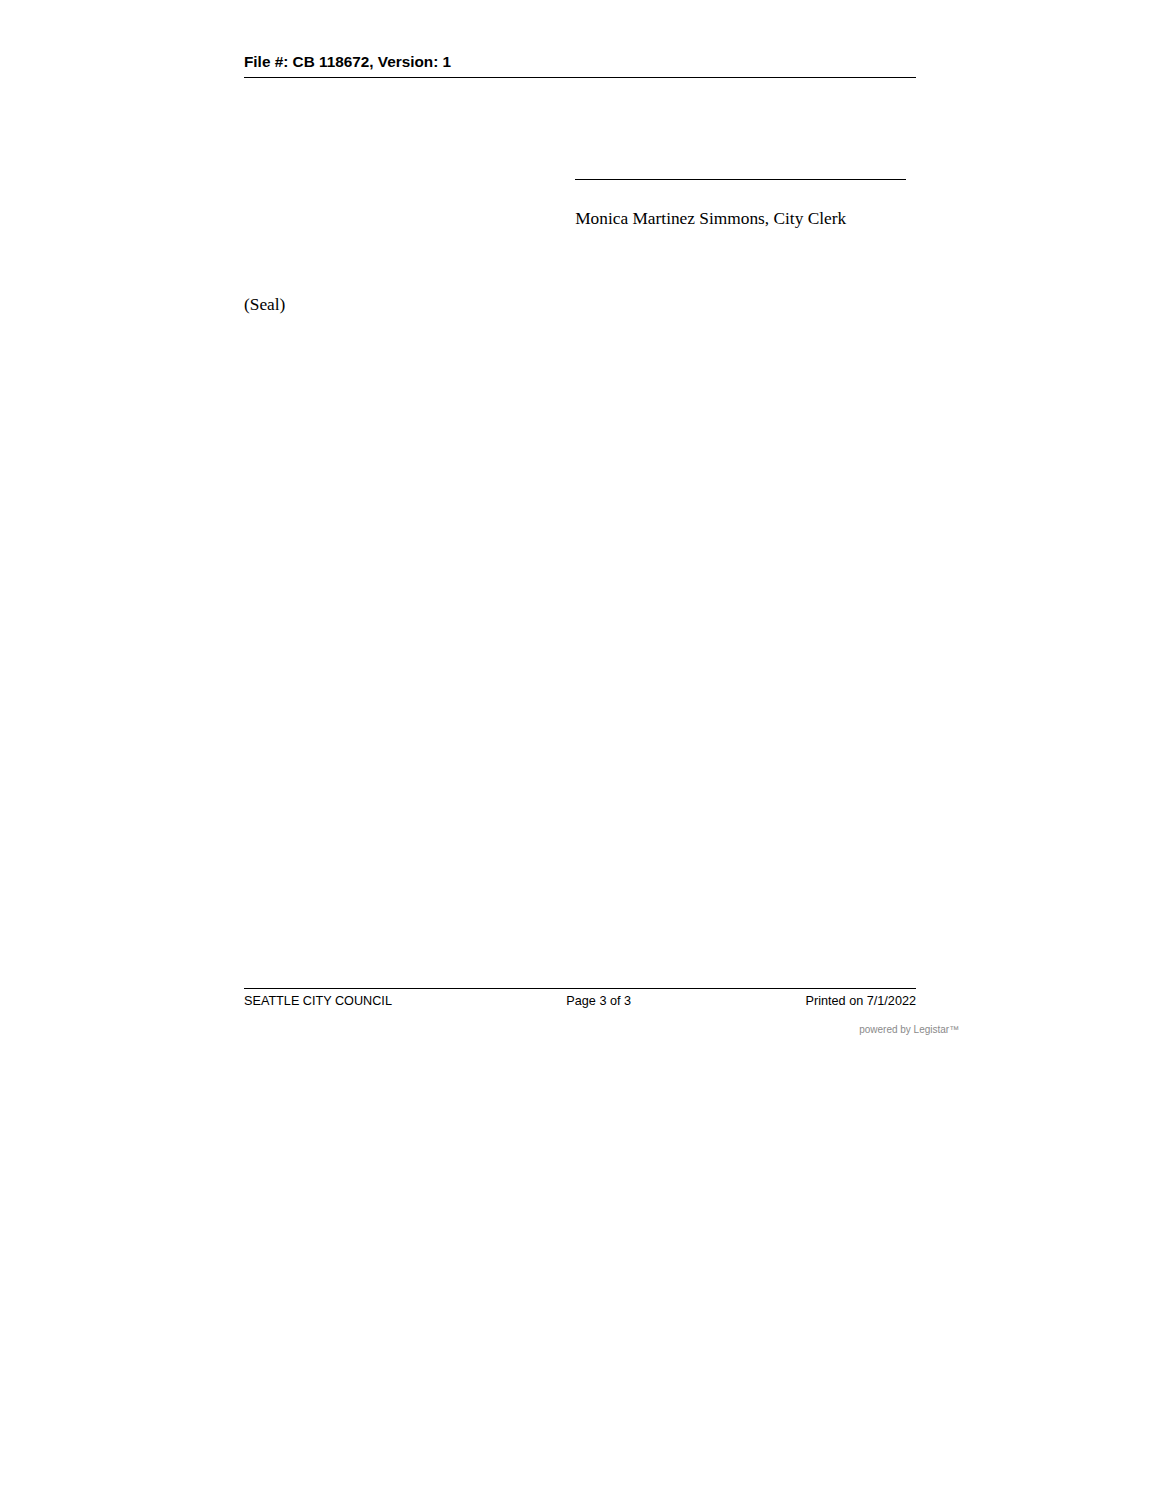File #: CB 118672, Version: 1
Monica Martinez Simmons, City Clerk
(Seal)
SEATTLE CITY COUNCIL Page 3 of 3 Printed on 7/1/2022
powered by Legistar™